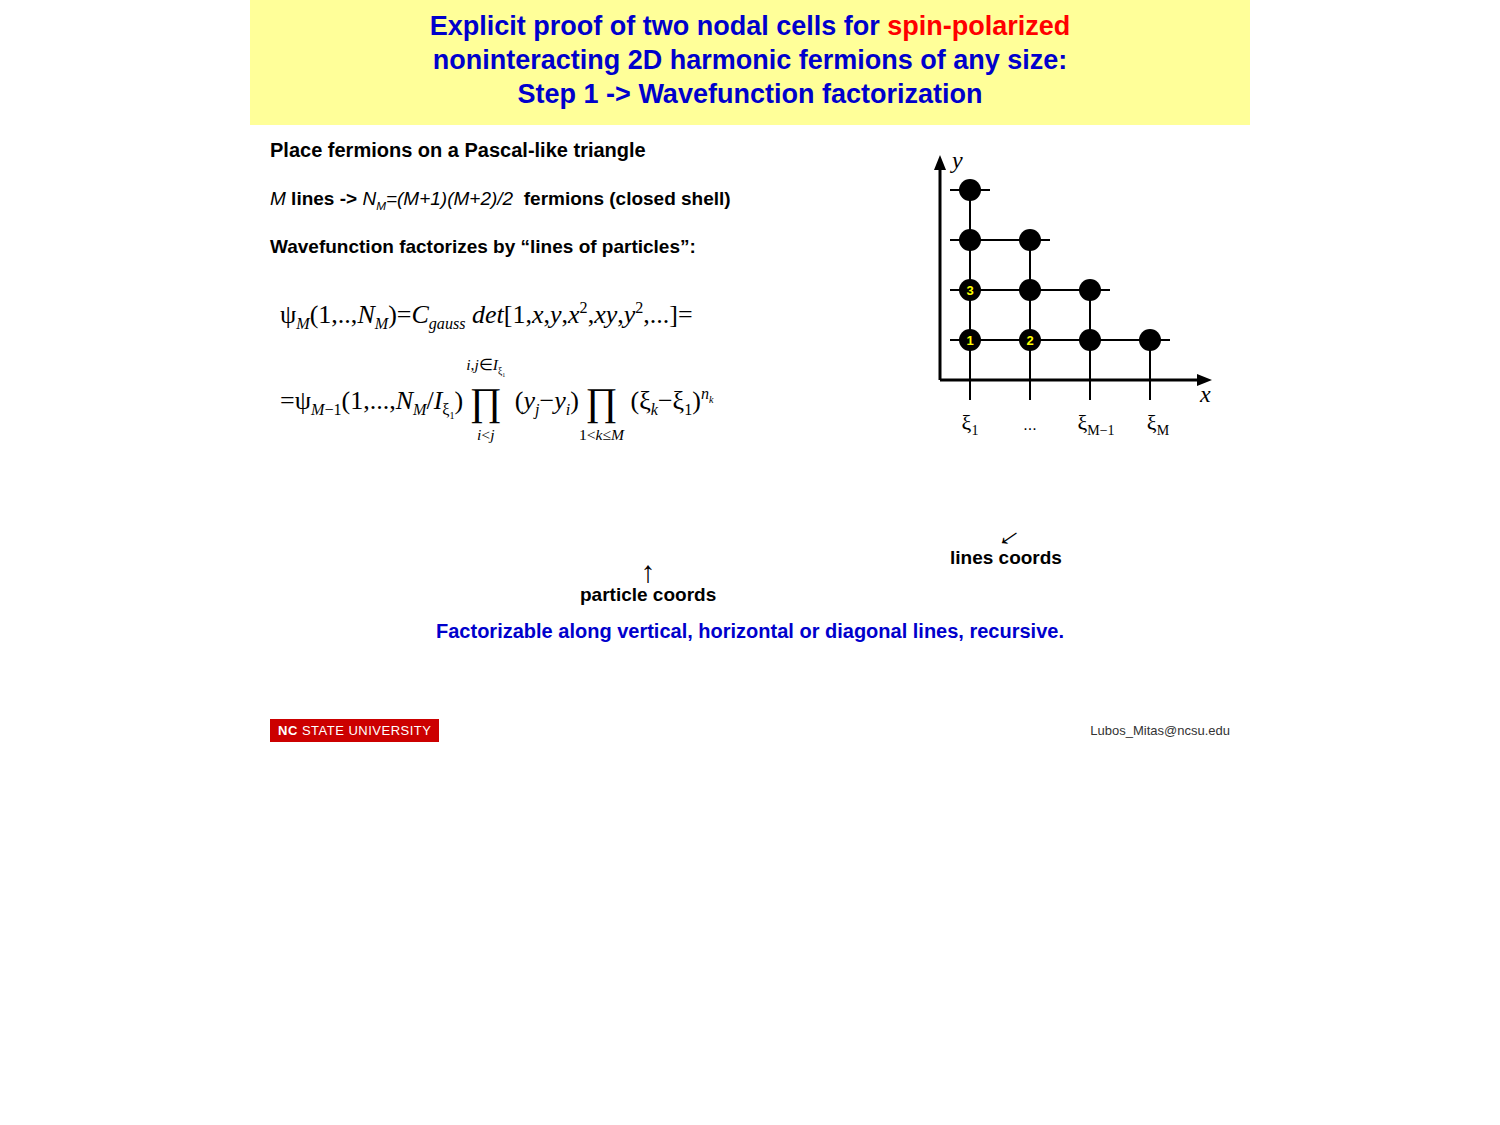Explicit proof of two nodal cells for spin-polarized
noninteracting 2D harmonic fermions of any size:
Step 1 -> Wavefunction factorization
Place fermions on a Pascal-like triangle
M lines -> NM=(M+1)(M+2)/2 fermions (closed shell)
Wavefunction factorizes by “lines of particles”:
ψM(1,..,NM)=Cgauss det[1,x,y,x2,xy,y2,...]=
=ψM−1(1,...,NM/Iξ1) i,j∈Iξ1∏i<j (yj−yi) ∏1<k≤M (ξk−ξ1)nk
↑ particle coords
← lines coords
y x 3 1 2 ξ1 ... ξM−1 ξM
Factorizable along vertical, horizontal or diagonal lines, recursive.
NC STATE UNIVERSITY
Lubos_Mitas@ncsu.edu